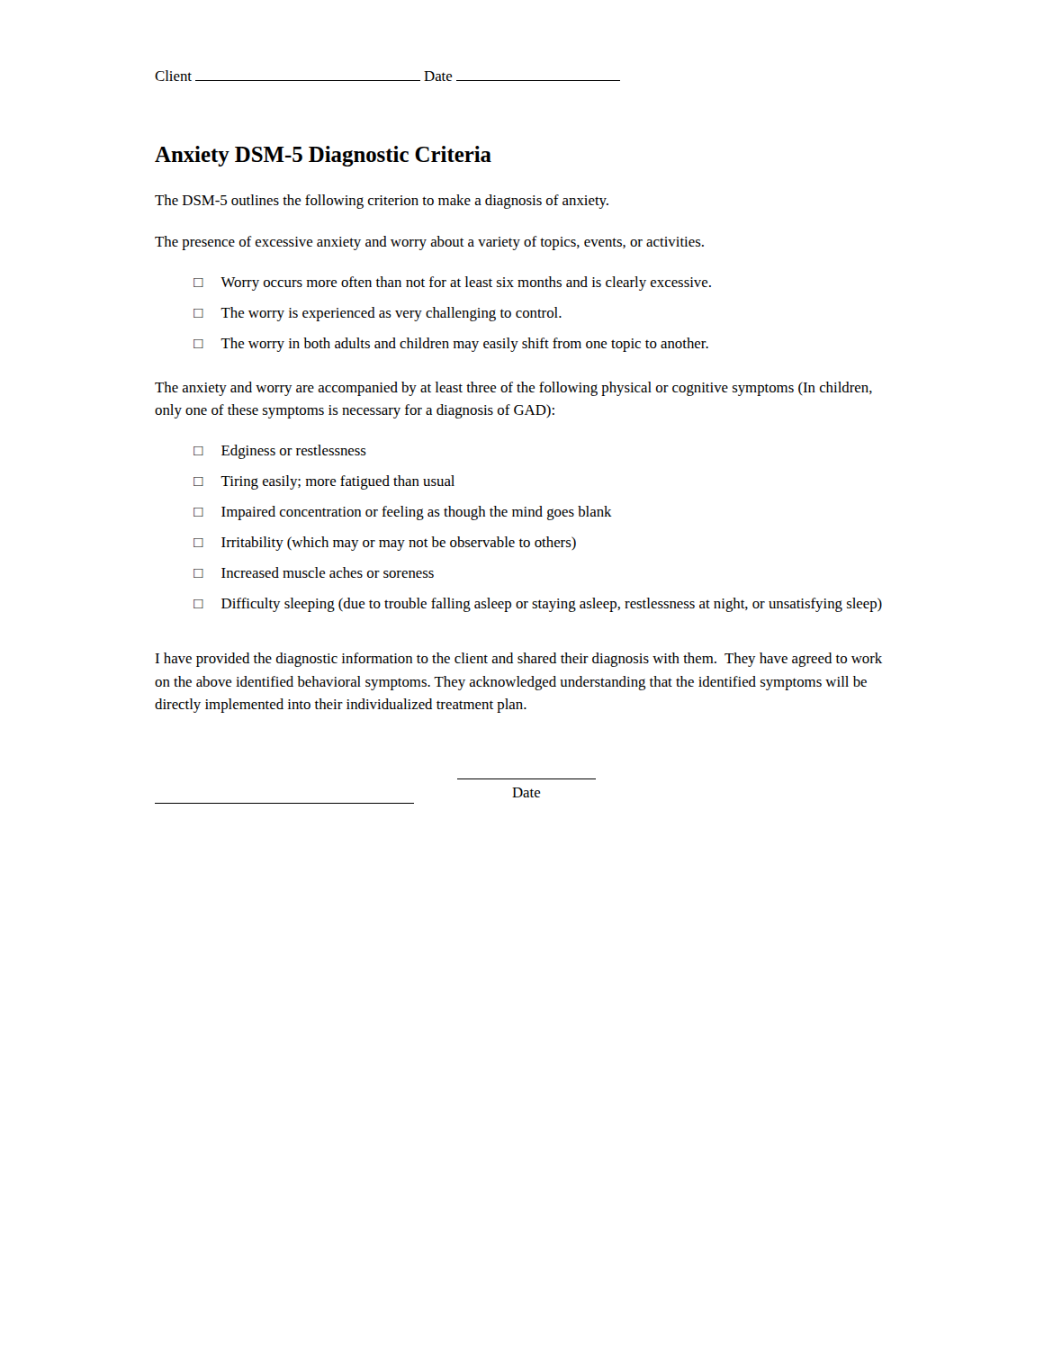Client Date
Anxiety DSM-5 Diagnostic Criteria
The DSM-5 outlines the following criterion to make a diagnosis of anxiety.
The presence of excessive anxiety and worry about a variety of topics, events, or activities.
Worry occurs more often than not for at least six months and is clearly excessive.
The worry is experienced as very challenging to control.
The worry in both adults and children may easily shift from one topic to another.
The anxiety and worry are accompanied by at least three of the following physical or cognitive symptoms (In children, only one of these symptoms is necessary for a diagnosis of GAD):
Edginess or restlessness
Tiring easily; more fatigued than usual
Impaired concentration or feeling as though the mind goes blank
Irritability (which may or may not be observable to others)
Increased muscle aches or soreness
Difficulty sleeping (due to trouble falling asleep or staying asleep, restlessness at night, or unsatisfying sleep)
I have provided the diagnostic information to the client and shared their diagnosis with them. They have agreed to work on the above identified behavioral symptoms. They acknowledged understanding that the identified symptoms will be directly implemented into their individualized treatment plan.
Date